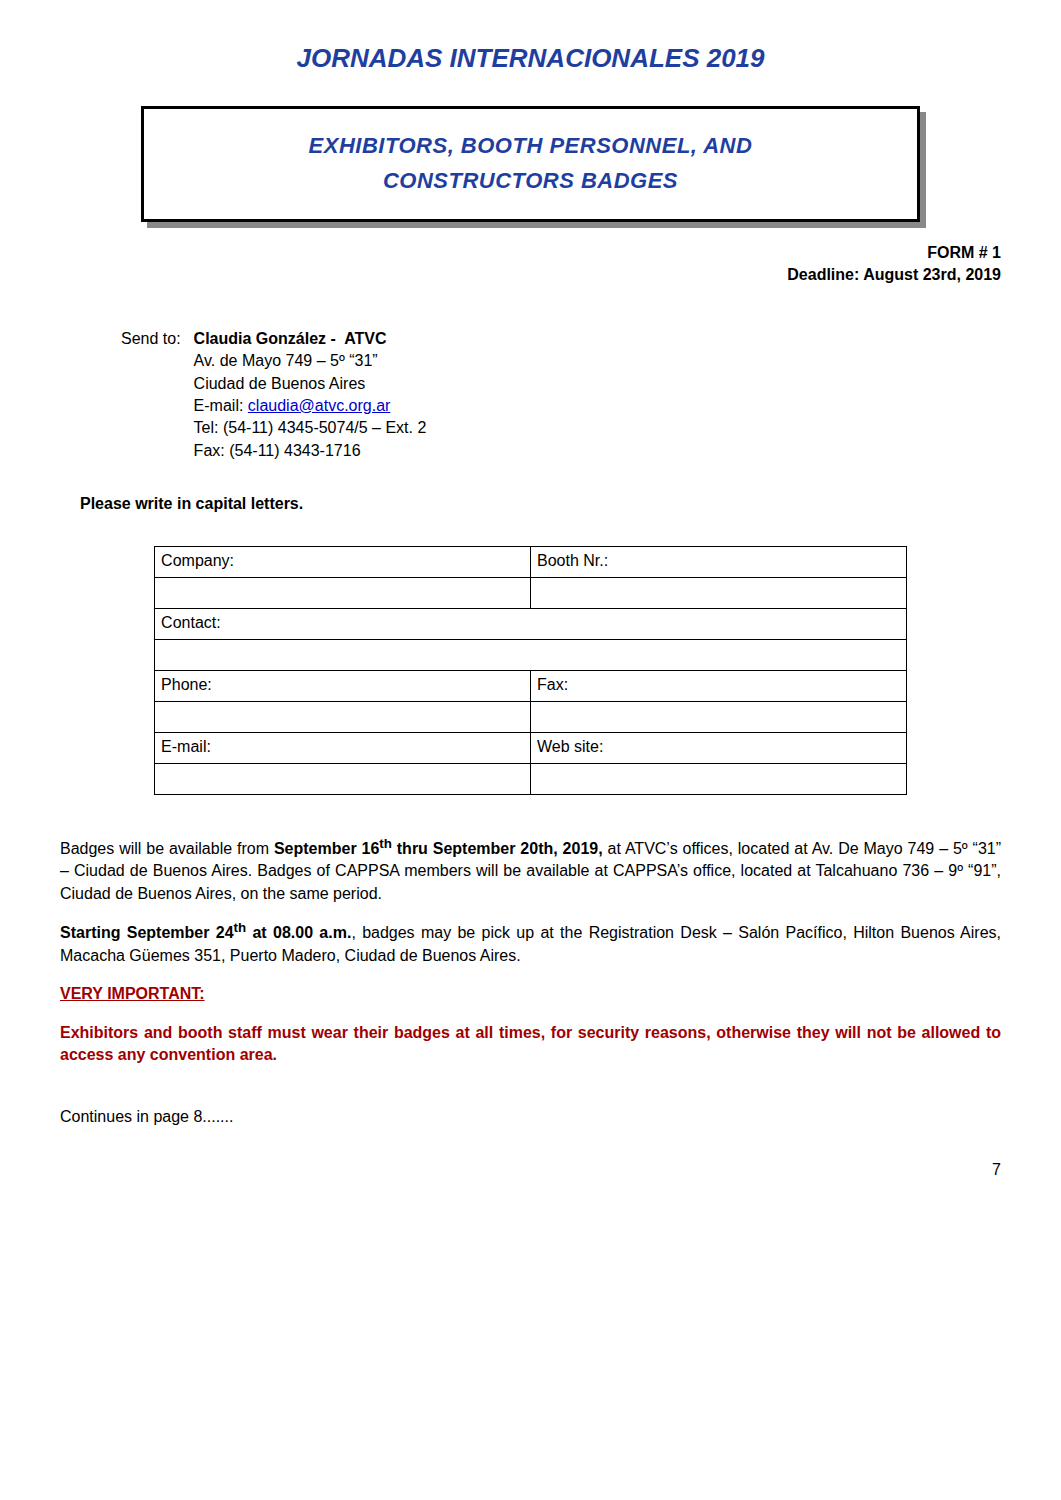JORNADAS INTERNACIONALES 2019
EXHIBITORS, BOOTH PERSONNEL, AND
CONSTRUCTORS BADGES
FORM # 1
Deadline: August 23rd, 2019
| Send to: | Claudia González - ATVC Av. de Mayo 749 – 5º “31” Ciudad de Buenos Aires E-mail: claudia@atvc.org.ar Tel: (54-11) 4345-5074/5 – Ext. 2 Fax: (54-11) 4343-1716 |
Please write in capital letters.
| Company: | Booth Nr.: |
| Contact: |
| Phone: | Fax: |
| E-mail: | Web site: |
Badges will be available from September 16th thru September 20th, 2019, at ATVC’s offices, located at Av. De Mayo 749 – 5º “31” – Ciudad de Buenos Aires. Badges of CAPPSA members will be available at CAPPSA’s office, located at Talcahuano 736 – 9º “91”, Ciudad de Buenos Aires, on the same period.
Starting September 24th at 08.00 a.m., badges may be pick up at the Registration Desk – Salón Pacífico, Hilton Buenos Aires, Macacha Güemes 351, Puerto Madero, Ciudad de Buenos Aires.
VERY IMPORTANT:
Exhibitors and booth staff must wear their badges at all times, for security reasons, otherwise they will not be allowed to access any convention area.
Continues in page 8.......
7